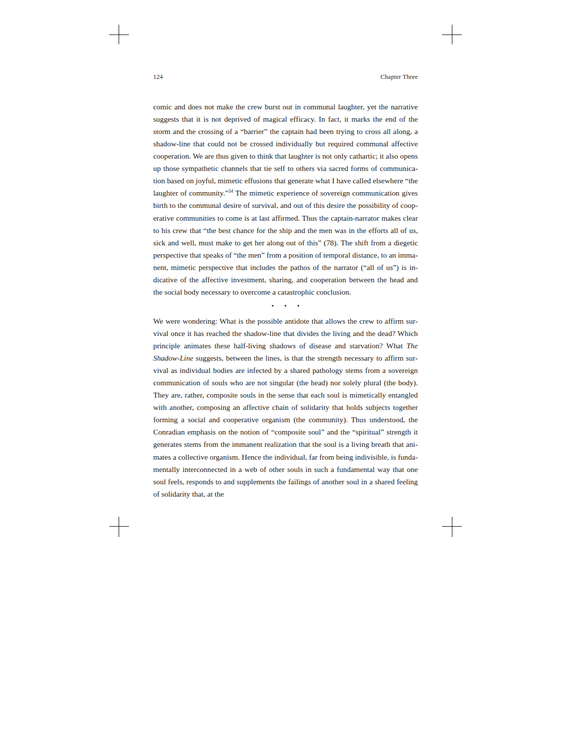124 Chapter Three
comic and does not make the crew burst out in communal laughter, yet the narrative suggests that it is not deprived of magical efficacy. In fact, it marks the end of the storm and the crossing of a “barrier” the captain had been trying to cross all along, a shadow-line that could not be crossed individually but required communal affective cooperation. We are thus given to think that laughter is not only cathartic; it also opens up those sympathetic channels that tie self to others via sacred forms of communication based on joyful, mimetic effusions that generate what I have called elsewhere “the laughter of community.”34 The mimetic experience of sovereign communication gives birth to the communal desire of survival, and out of this desire the possibility of cooperative communities to come is at last affirmed. Thus the captain-narrator makes clear to his crew that “the best chance for the ship and the men was in the efforts all of us, sick and well, must make to get her along out of this” (78). The shift from a diegetic perspective that speaks of “the men” from a position of temporal distance, to an immanent, mimetic perspective that includes the pathos of the narrator (“all of us”) is indicative of the affective investment, sharing, and cooperation between the head and the social body necessary to overcome a catastrophic conclusion.
▪▪▪
We were wondering: What is the possible antidote that allows the crew to affirm survival once it has reached the shadow-line that divides the living and the dead? Which principle animates these half-living shadows of disease and starvation? What The Shadow-Line suggests, between the lines, is that the strength necessary to affirm survival as individual bodies are infected by a shared pathology stems from a sovereign communication of souls who are not singular (the head) nor solely plural (the body). They are, rather, composite souls in the sense that each soul is mimetically entangled with another, composing an affective chain of solidarity that holds subjects together forming a social and cooperative organism (the community). Thus understood, the Conradian emphasis on the notion of “composite soul” and the “spiritual” strength it generates stems from the immanent realization that the soul is a living breath that animates a collective organism. Hence the individual, far from being indivisible, is fundamentally interconnected in a web of other souls in such a fundamental way that one soul feels, responds to and supplements the failings of another soul in a shared feeling of solidarity that, at the